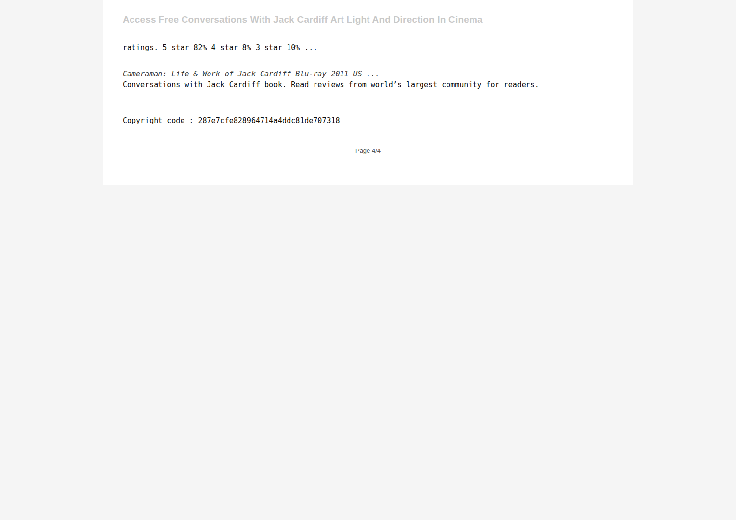Access Free Conversations With Jack Cardiff Art Light And Direction In Cinema
ratings. 5 star 82% 4 star 8% 3 star 10% ...
Cameraman: Life & Work of Jack Cardiff Blu-ray 2011 US ...
Conversations with Jack Cardiff book. Read reviews from world’s largest community for readers.
Copyright code : 287e7cfe828964714a4ddc81de707318
Page 4/4